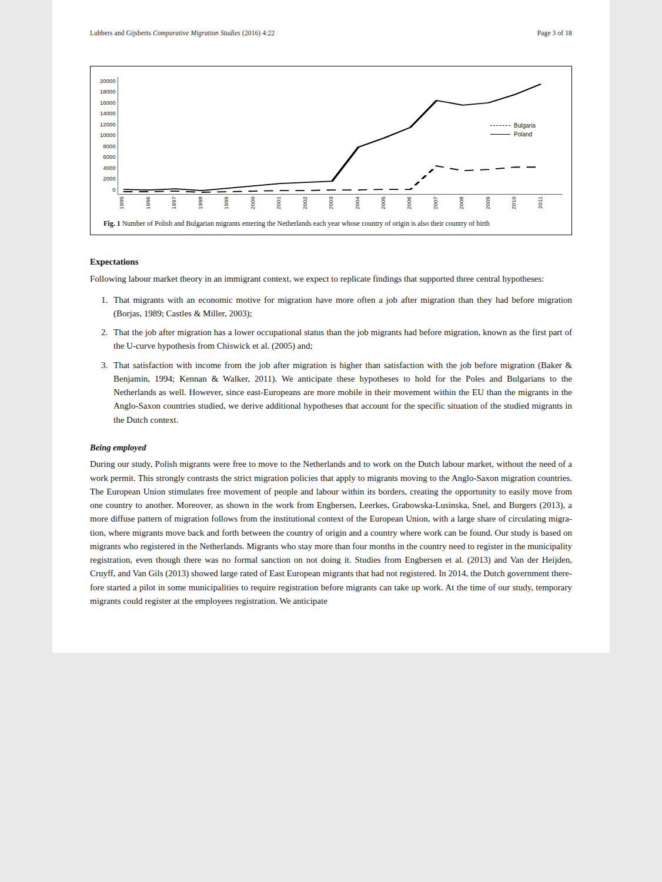Lubbers and Gijsberts Comparative Migration Studies (2016) 4:22
Page 3 of 18
20000 18000 16000 14000 12000 10000 8000 6000 4000 2000 0
Bulgaria
Poland
1995 1996 1997 1998 1999 2000 2001 2002 2003 2004 2005 2006 2007 2008 2009 2010 2011
Fig. 1 Number of Polish and Bulgarian migrants entering the Netherlands each year whose country of origin is also their country of birth
Expectations
Following labour market theory in an immigrant context, we expect to replicate findings that supported three central hypotheses:
That migrants with an economic motive for migration have more often a job after migration than they had before migration (Borjas, 1989; Castles & Miller, 2003);
That the job after migration has a lower occupational status than the job migrants had before migration, known as the first part of the U-curve hypothesis from Chiswick et al. (2005) and;
That satisfaction with income from the job after migration is higher than satisfaction with the job before migration (Baker & Benjamin, 1994; Kennan & Walker, 2011). We anticipate these hypotheses to hold for the Poles and Bulgarians to the Netherlands as well. However, since east-Europeans are more mobile in their movement within the EU than the migrants in the Anglo-Saxon countries studied, we derive additional hypotheses that account for the specific situation of the studied migrants in the Dutch context.
Being employed
During our study, Polish migrants were free to move to the Netherlands and to work on the Dutch labour market, without the need of a work permit. This strongly contrasts the strict migration policies that apply to migrants moving to the Anglo-Saxon migration countries. The European Union stimulates free movement of people and labour within its borders, creating the opportunity to easily move from one country to another. Moreover, as shown in the work from Engbersen, Leerkes, Grabowska-Lusinska, Snel, and Burgers (2013), a more diffuse pattern of migration follows from the institutional context of the European Union, with a large share of circulating migration, where migrants move back and forth between the country of origin and a country where work can be found. Our study is based on migrants who registered in the Netherlands. Migrants who stay more than four months in the country need to register in the municipality registration, even though there was no formal sanction on not doing it. Studies from Engbersen et al. (2013) and Van der Heijden, Cruyff, and Van Gils (2013) showed large rated of East European migrants that had not registered. In 2014, the Dutch government therefore started a pilot in some municipalities to require registration before migrants can take up work. At the time of our study, temporary migrants could register at the employees registration. We anticipate